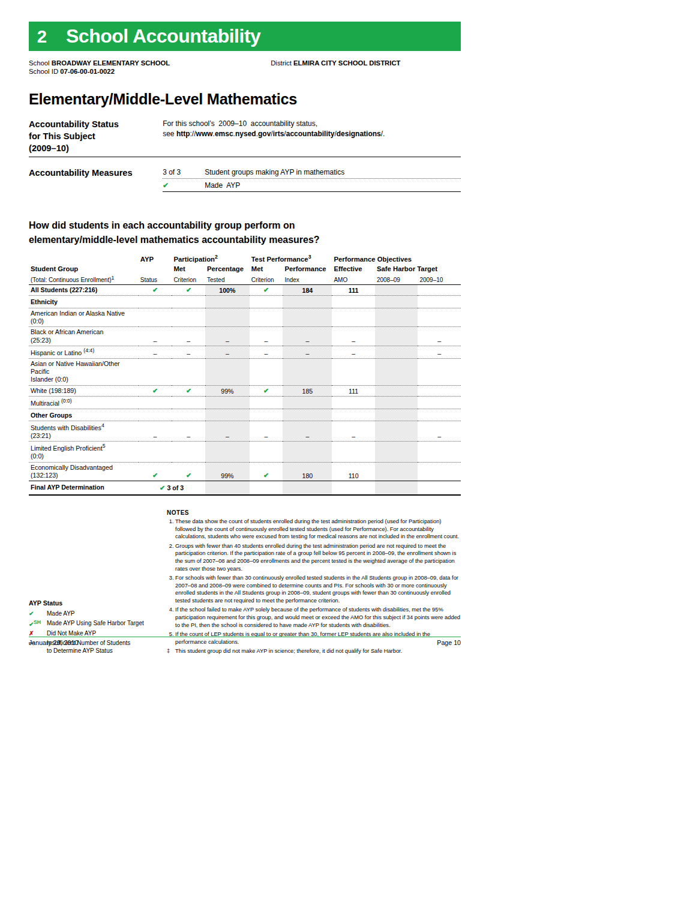2
School Accountability
School BROADWAY ELEMENTARY SCHOOL
District ELMIRA CITY SCHOOL DISTRICT
School ID 07-06-00-01-0022
Elementary/Middle-Level Mathematics
Accountability Status
for This Subject
(2009–10)
For this school’s 2009–10 accountability status,
see http://www.emsc.nysed.gov/irts/accountability/designations/.
Accountability Measures
3 of 3
Student groups making AYP in mathematics
✔
Made AYP
How did students in each accountability group perform on
elementary/middle-level mathematics accountability measures?
| | AYP | Participation 2 | Test Performance 3 | Performance Objectives |
| --- | --- | --- | --- | --- |
| Student Group | | Met | Percentage | Met | Performance | Effective | Safe Harbor Target |
| (Total: Continuous Enrollment) 1 | Status | Criterion | Tested | Criterion | Index | AMO | 2008–09 | 2009–10 |
| All Students (227:216) | ✔ | ✔ | 100% | ✔ | 184 | 111 | | |
| Ethnicity | | | | | | | | |
| American Indian or Alaska Native (0:0) | | | | | | | | |
| Black or African American (25:23) | – | – | – | – | – | – | | – |
| Hispanic or Latino (4:4) | – | – | – | – | – | – | | – |
| Asian or Native Hawaiian/Other Pacific Islander (0:0) | | | | | | | | |
| White (198:189) | ✔ | ✔ | 99% | ✔ | 185 | 111 | | |
| Multiracial (0:0) | | | | | | | | |
| Other Groups | | | | | | | | |
| Students with Disabilities 4 (23:21) | – | – | – | – | – | – | | – |
| Limited English Proficient 5 (0:0) | | | | | | | | |
| Economically Disadvantaged (132:123) | ✔ | ✔ | 99% | ✔ | 180 | 110 | | |
| Final AYP Determination | ✔ 3 of 3 | | | | | | |
AYP Status
| ✔ | Made AYP |
| ✔ SH | Made AYP Using Safe Harbor Target |
| ✗ | Did Not Make AYP |
| — | Insufficient Number of Students to Determine AYP Status |
NOTES
These data show the count of students enrolled during the test administration period (used for Participation) followed by the count of continuously enrolled tested students (used for Performance). For accountability calculations, students who were excused from testing for medical reasons are not included in the enrollment count.
Groups with fewer than 40 students enrolled during the test administration period are not required to meet the participation criterion. If the participation rate of a group fell below 95 percent in 2008–09, the enrollment shown is the sum of 2007–08 and 2008–09 enrollments and the percent tested is the weighted average of the participation rates over those two years.
For schools with fewer than 30 continuously enrolled tested students in the All Students group in 2008–09, data for 2007–08 and 2008–09 were combined to determine counts and PIs. For schools with 30 or more continuously enrolled students in the All Students group in 2008–09, student groups with fewer than 30 continuously enrolled tested students are not required to meet the performance criterion.
If the school failed to make AYP solely because of the performance of students with disabilities, met the 95% participation requirement for this group, and would meet or exceed the AMO for this subject if 34 points were added to the PI, then the school is considered to have made AYP for students with disabilities.
If the count of LEP students is equal to or greater than 30, former LEP students are also included in the performance calculations.
This student group did not make AYP in science; therefore, it did not qualify for Safe Harbor.
January 29, 2010
Page 10